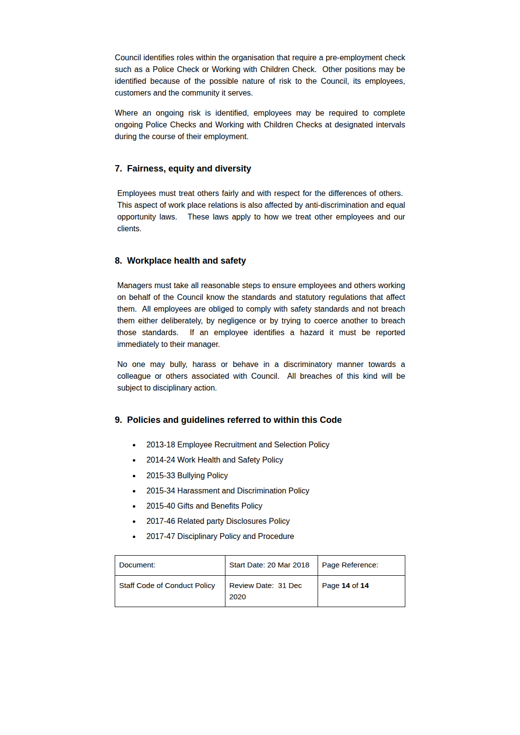Council identifies roles within the organisation that require a pre-employment check such as a Police Check or Working with Children Check. Other positions may be identified because of the possible nature of risk to the Council, its employees, customers and the community it serves.
Where an ongoing risk is identified, employees may be required to complete ongoing Police Checks and Working with Children Checks at designated intervals during the course of their employment.
7. Fairness, equity and diversity
Employees must treat others fairly and with respect for the differences of others. This aspect of work place relations is also affected by anti-discrimination and equal opportunity laws. These laws apply to how we treat other employees and our clients.
8. Workplace health and safety
Managers must take all reasonable steps to ensure employees and others working on behalf of the Council know the standards and statutory regulations that affect them. All employees are obliged to comply with safety standards and not breach them either deliberately, by negligence or by trying to coerce another to breach those standards. If an employee identifies a hazard it must be reported immediately to their manager.
No one may bully, harass or behave in a discriminatory manner towards a colleague or others associated with Council. All breaches of this kind will be subject to disciplinary action.
9. Policies and guidelines referred to within this Code
2013-18 Employee Recruitment and Selection Policy
2014-24 Work Health and Safety Policy
2015-33 Bullying Policy
2015-34 Harassment and Discrimination Policy
2015-40 Gifts and Benefits Policy
2017-46 Related party Disclosures Policy
2017-47 Disciplinary Policy and Procedure
| Document: | Start Date: 20 Mar 2018 | Page Reference: |
| Staff Code of Conduct Policy | Review Date: 31 Dec 2020 | Page 14 of 14 |